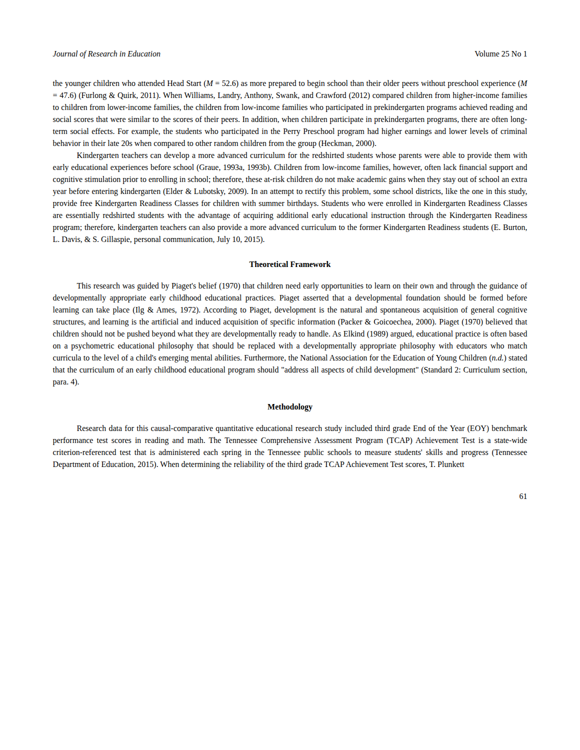Journal of Research in Education Volume 25 No 1
the younger children who attended Head Start (M = 52.6) as more prepared to begin school than their older peers without preschool experience (M = 47.6) (Furlong & Quirk, 2011). When Williams, Landry, Anthony, Swank, and Crawford (2012) compared children from higher-income families to children from lower-income families, the children from low-income families who participated in prekindergarten programs achieved reading and social scores that were similar to the scores of their peers. In addition, when children participate in prekindergarten programs, there are often long-term social effects. For example, the students who participated in the Perry Preschool program had higher earnings and lower levels of criminal behavior in their late 20s when compared to other random children from the group (Heckman, 2000).
Kindergarten teachers can develop a more advanced curriculum for the redshirted students whose parents were able to provide them with early educational experiences before school (Graue, 1993a, 1993b). Children from low-income families, however, often lack financial support and cognitive stimulation prior to enrolling in school; therefore, these at-risk children do not make academic gains when they stay out of school an extra year before entering kindergarten (Elder & Lubotsky, 2009). In an attempt to rectify this problem, some school districts, like the one in this study, provide free Kindergarten Readiness Classes for children with summer birthdays. Students who were enrolled in Kindergarten Readiness Classes are essentially redshirted students with the advantage of acquiring additional early educational instruction through the Kindergarten Readiness program; therefore, kindergarten teachers can also provide a more advanced curriculum to the former Kindergarten Readiness students (E. Burton, L. Davis, & S. Gillaspie, personal communication, July 10, 2015).
Theoretical Framework
This research was guided by Piaget's belief (1970) that children need early opportunities to learn on their own and through the guidance of developmentally appropriate early childhood educational practices. Piaget asserted that a developmental foundation should be formed before learning can take place (Ilg & Ames, 1972). According to Piaget, development is the natural and spontaneous acquisition of general cognitive structures, and learning is the artificial and induced acquisition of specific information (Packer & Goicoechea, 2000). Piaget (1970) believed that children should not be pushed beyond what they are developmentally ready to handle. As Elkind (1989) argued, educational practice is often based on a psychometric educational philosophy that should be replaced with a developmentally appropriate philosophy with educators who match curricula to the level of a child's emerging mental abilities. Furthermore, the National Association for the Education of Young Children (n.d.) stated that the curriculum of an early childhood educational program should "address all aspects of child development" (Standard 2: Curriculum section, para. 4).
Methodology
Research data for this causal-comparative quantitative educational research study included third grade End of the Year (EOY) benchmark performance test scores in reading and math. The Tennessee Comprehensive Assessment Program (TCAP) Achievement Test is a state-wide criterion-referenced test that is administered each spring in the Tennessee public schools to measure students' skills and progress (Tennessee Department of Education, 2015). When determining the reliability of the third grade TCAP Achievement Test scores, T. Plunkett
61